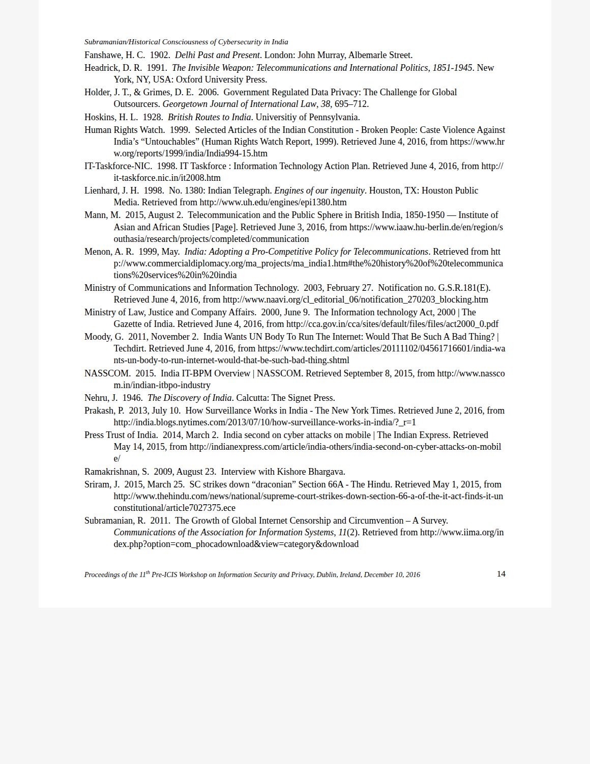Subramanian/Historical Consciousness of Cybersecurity in India
Fanshawe, H. C. 1902. Delhi Past and Present. London: John Murray, Albemarle Street.
Headrick, D. R. 1991. The Invisible Weapon: Telecommunications and International Politics, 1851-1945. New York, NY, USA: Oxford University Press.
Holder, J. T., & Grimes, D. E. 2006. Government Regulated Data Privacy: The Challenge for Global Outsourcers. Georgetown Journal of International Law, 38, 695–712.
Hoskins, H. L. 1928. British Routes to India. Universitiy of Pennsylvania.
Human Rights Watch. 1999. Selected Articles of the Indian Constitution - Broken People: Caste Violence Against India’s “Untouchables” (Human Rights Watch Report, 1999). Retrieved June 4, 2016, from https://www.hrw.org/reports/1999/india/India994-15.htm
IT-Taskforce-NIC. 1998. IT Taskforce : Information Technology Action Plan. Retrieved June 4, 2016, from http://it-taskforce.nic.in/it2008.htm
Lienhard, J. H. 1998. No. 1380: Indian Telegraph. Engines of our ingenuity. Houston, TX: Houston Public Media. Retrieved from http://www.uh.edu/engines/epi1380.htm
Mann, M. 2015, August 2. Telecommunication and the Public Sphere in British India, 1850-1950 — Institute of Asian and African Studies [Page]. Retrieved June 3, 2016, from https://www.iaaw.hu-berlin.de/en/region/southasia/research/projects/completed/communication
Menon, A. R. 1999, May. India: Adopting a Pro-Competitive Policy for Telecommunications. Retrieved from http://www.commercialdiplomacy.org/ma_projects/ma_india1.htm#the%20history%20of%20telecommunications%20services%20in%20india
Ministry of Communications and Information Technology. 2003, February 27. Notification no. G.S.R.181(E). Retrieved June 4, 2016, from http://www.naavi.org/cl_editorial_06/notification_270203_blocking.htm
Ministry of Law, Justice and Company Affairs. 2000, June 9. The Information technology Act, 2000 | The Gazette of India. Retrieved June 4, 2016, from http://cca.gov.in/cca/sites/default/files/files/act2000_0.pdf
Moody, G. 2011, November 2. India Wants UN Body To Run The Internet: Would That Be Such A Bad Thing? | Techdirt. Retrieved June 4, 2016, from https://www.techdirt.com/articles/20111102/04561716601/india-wants-un-body-to-run-internet-would-that-be-such-bad-thing.shtml
NASSCOM. 2015. India IT-BPM Overview | NASSCOM. Retrieved September 8, 2015, from http://www.nasscom.in/indian-itbpo-industry
Nehru, J. 1946. The Discovery of India. Calcutta: The Signet Press.
Prakash, P. 2013, July 10. How Surveillance Works in India - The New York Times. Retrieved June 2, 2016, from http://india.blogs.nytimes.com/2013/07/10/how-surveillance-works-in-india/?_r=1
Press Trust of India. 2014, March 2. India second on cyber attacks on mobile | The Indian Express. Retrieved May 14, 2015, from http://indianexpress.com/article/india-others/india-second-on-cyber-attacks-on-mobile/
Ramakrishnan, S. 2009, August 23. Interview with Kishore Bhargava.
Sriram, J. 2015, March 25. SC strikes down “draconian” Section 66A - The Hindu. Retrieved May 1, 2015, from http://www.thehindu.com/news/national/supreme-court-strikes-down-section-66-a-of-the-it-act-finds-it-unconstitutional/article7027375.ece
Subramanian, R. 2011. The Growth of Global Internet Censorship and Circumvention – A Survey. Communications of the Association for Information Systems, 11(2). Retrieved from http://www.iima.org/index.php?option=com_phocadownload&view=category&download
Proceedings of the 11th Pre-ICIS Workshop on Information Security and Privacy, Dublin, Ireland, December 10, 2016 14